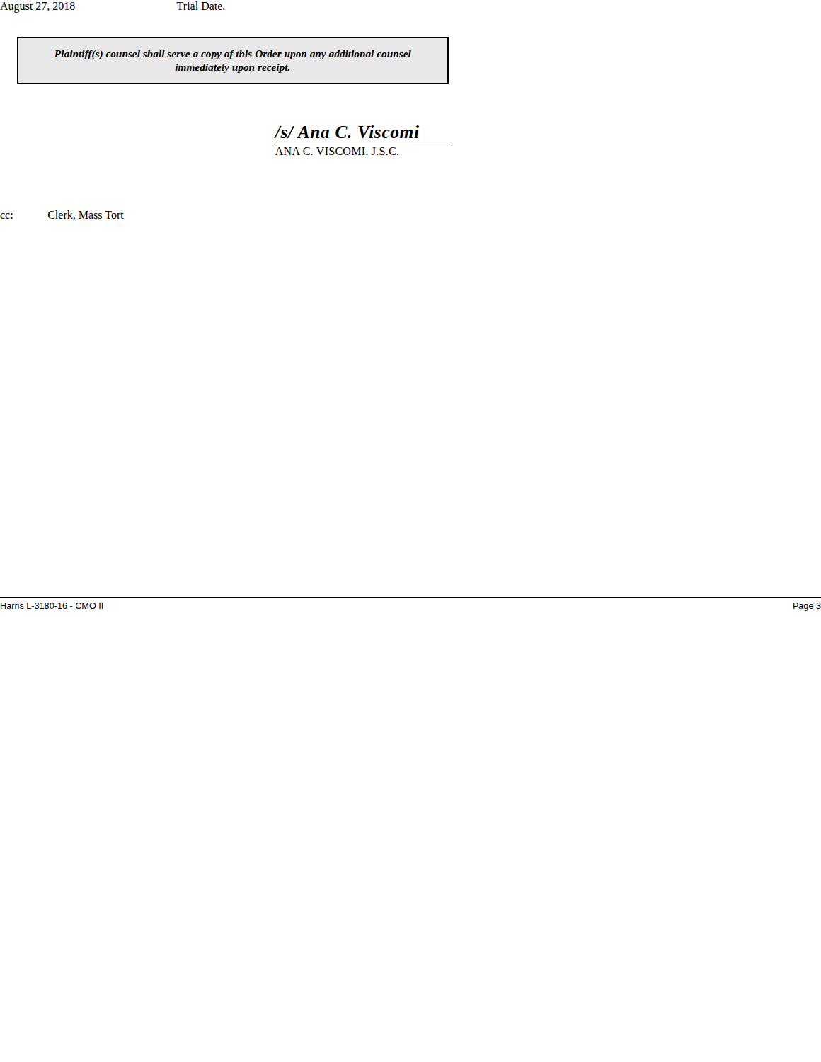August 27, 2018 Trial Date.
Plaintiff(s) counsel shall serve a copy of this Order upon any additional counsel immediately upon receipt.
/s/ Ana C. Viscomi ANA C. VISCOMI, J.S.C.
cc: Clerk, Mass Tort
Harris L-3180-16 - CMO II Page 3